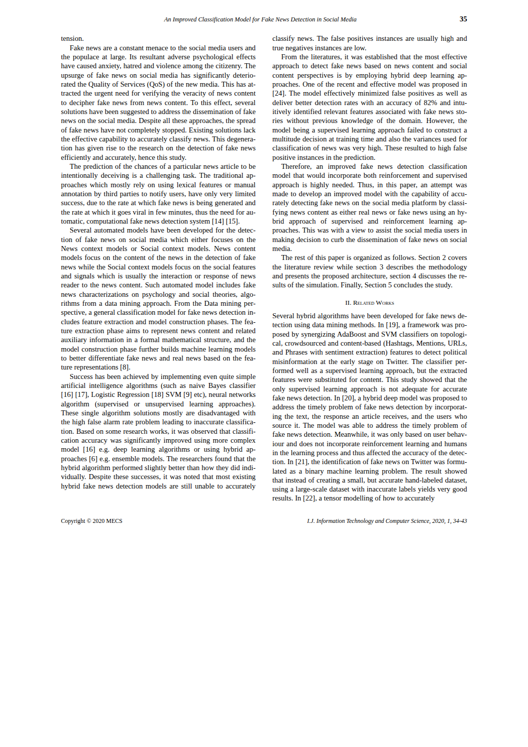An Improved Classification Model for Fake News Detection in Social Media 35
tension.
Fake news are a constant menace to the social media users and the populace at large. Its resultant adverse psychological effects have caused anxiety, hatred and violence among the citizenry. The upsurge of fake news on social media has significantly deteriorated the Quality of Services (QoS) of the new media. This has attracted the urgent need for verifying the veracity of news content to decipher fake news from news content. To this effect, several solutions have been suggested to address the dissemination of fake news on the social media. Despite all these approaches, the spread of fake news have not completely stopped. Existing solutions lack the effective capability to accurately classify news. This degeneration has given rise to the research on the detection of fake news efficiently and accurately, hence this study.
The prediction of the chances of a particular news article to be intentionally deceiving is a challenging task. The traditional approaches which mostly rely on using lexical features or manual annotation by third parties to notify users, have only very limited success, due to the rate at which fake news is being generated and the rate at which it goes viral in few minutes, thus the need for automatic, computational fake news detection system [14] [15].
Several automated models have been developed for the detection of fake news on social media which either focuses on the News context models or Social context models. News content models focus on the content of the news in the detection of fake news while the Social context models focus on the social features and signals which is usually the interaction or response of news reader to the news content. Such automated model includes fake news characterizations on psychology and social theories, algorithms from a data mining approach. From the Data mining perspective, a general classification model for fake news detection includes feature extraction and model construction phases. The feature extraction phase aims to represent news content and related auxiliary information in a formal mathematical structure, and the model construction phase further builds machine learning models to better differentiate fake news and real news based on the feature representations [8].
Success has been achieved by implementing even quite simple artificial intelligence algorithms (such as naive Bayes classifier [16] [17], Logistic Regression [18] SVM [9] etc), neural networks algorithm (supervised or unsupervised learning approaches). These single algorithm solutions mostly are disadvantaged with the high false alarm rate problem leading to inaccurate classification. Based on some research works, it was observed that classification accuracy was significantly improved using more complex model [16] e.g. deep learning algorithms or using hybrid approaches [6] e.g. ensemble models. The researchers found that the hybrid algorithm performed slightly better than how they did individually. Despite these successes, it was noted that most existing hybrid fake news detection models are still unable to accurately classify news. The false positives instances are usually high and true negatives instances are low.
From the literatures, it was established that the most effective approach to detect fake news based on news content and social content perspectives is by employing hybrid deep learning approaches. One of the recent and effective model was proposed in [24]. The model effectively minimized false positives as well as deliver better detection rates with an accuracy of 82% and intuitively identified relevant features associated with fake news stories without previous knowledge of the domain. However, the model being a supervised learning approach failed to construct a multitude decision at training time and also the variances used for classification of news was very high. These resulted to high false positive instances in the prediction.
Therefore, an improved fake news detection classification model that would incorporate both reinforcement and supervised approach is highly needed. Thus, in this paper, an attempt was made to develop an improved model with the capability of accurately detecting fake news on the social media platform by classifying news content as either real news or fake news using an hybrid approach of supervised and reinforcement learning approaches. This was with a view to assist the social media users in making decision to curb the dissemination of fake news on social media.
The rest of this paper is organized as follows. Section 2 covers the literature review while section 3 describes the methodology and presents the proposed architecture, section 4 discusses the results of the simulation. Finally, Section 5 concludes the study.
II. Related Works
Several hybrid algorithms have been developed for fake news detection using data mining methods. In [19], a framework was proposed by synergizing AdaBoost and SVM classifiers on topological, crowdsourced and content-based (Hashtags, Mentions, URLs, and Phrases with sentiment extraction) features to detect political misinformation at the early stage on Twitter. The classifier performed well as a supervised learning approach, but the extracted features were substituted for content. This study showed that the only supervised learning approach is not adequate for accurate fake news detection. In [20], a hybrid deep model was proposed to address the timely problem of fake news detection by incorporating the text, the response an article receives, and the users who source it. The model was able to address the timely problem of fake news detection. Meanwhile, it was only based on user behaviour and does not incorporate reinforcement learning and humans in the learning process and thus affected the accuracy of the detection. In [21], the identification of fake news on Twitter was formulated as a binary machine learning problem. The result showed that instead of creating a small, but accurate hand-labeled dataset, using a large-scale dataset with inaccurate labels yields very good results. In [22], a tensor modelling of how to accurately
Copyright © 2020 MECS I.J. Information Technology and Computer Science, 2020, 1, 34-43